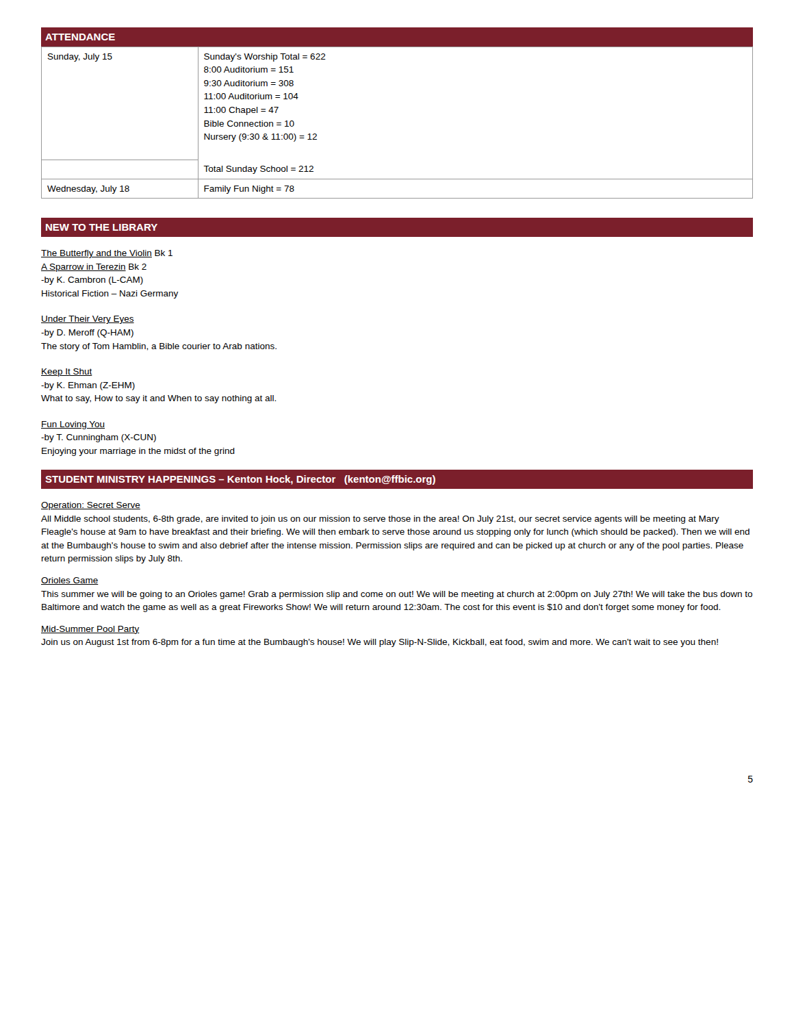ATTENDANCE
| Sunday, July 15 | Sunday's Worship Total = 622 8:00 Auditorium = 151 9:30 Auditorium = 308 11:00 Auditorium = 104 11:00 Chapel = 47 Bible Connection = 10 Nursery (9:30 & 11:00) = 12 |
| | Total Sunday School = 212 |
| Wednesday, July 18 | Family Fun Night = 78 |
NEW TO THE LIBRARY
The Butterfly and the Violin Bk 1
A Sparrow in Terezin Bk 2
-by K. Cambron (L-CAM)
Historical Fiction – Nazi Germany
Under Their Very Eyes
-by D. Meroff (Q-HAM)
The story of Tom Hamblin, a Bible courier to Arab nations.
Keep It Shut
-by K. Ehman (Z-EHM)
What to say, How to say it and When to say nothing at all.
Fun Loving You
-by T. Cunningham (X-CUN)
Enjoying your marriage in the midst of the grind
STUDENT MINISTRY HAPPENINGS – Kenton Hock, Director (kenton@ffbic.org)
Operation: Secret Serve
All Middle school students, 6-8th grade, are invited to join us on our mission to serve those in the area! On July 21st, our secret service agents will be meeting at Mary Fleagle's house at 9am to have breakfast and their briefing. We will then embark to serve those around us stopping only for lunch (which should be packed). Then we will end at the Bumbaugh's house to swim and also debrief after the intense mission. Permission slips are required and can be picked up at church or any of the pool parties. Please return permission slips by July 8th.
Orioles Game
This summer we will be going to an Orioles game! Grab a permission slip and come on out! We will be meeting at church at 2:00pm on July 27th! We will take the bus down to Baltimore and watch the game as well as a great Fireworks Show! We will return around 12:30am. The cost for this event is $10 and don't forget some money for food.
Mid-Summer Pool Party
Join us on August 1st from 6-8pm for a fun time at the Bumbaugh's house! We will play Slip-N-Slide, Kickball, eat food, swim and more. We can't wait to see you then!
5